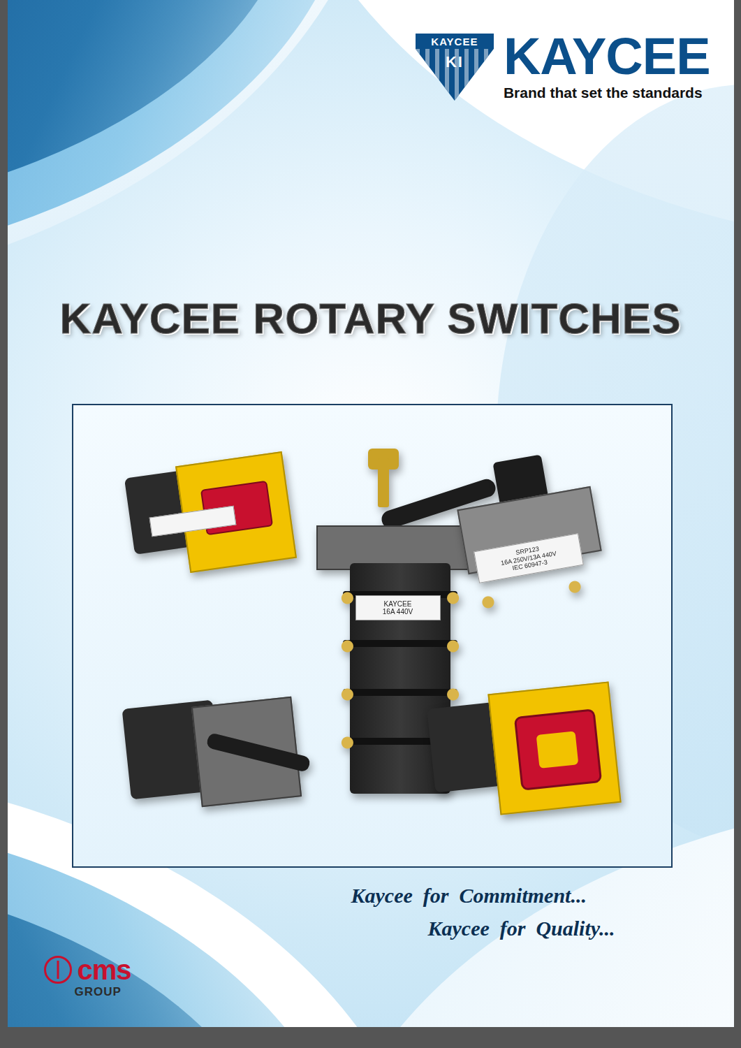KAYCEE
KI
KAYCEE
Brand that set the standards
KAYCEE ROTARY SWITCHES
KAYCEE
16A 440V
SRP123
16A 250V/13A 440V
IEC 60947-3
Kaycee for Commitment...
Kaycee for Quality...
cms
GROUP
Kaycee Rotary Switches brochure cover. Kaycee — Brand that set the standards. Kaycee for Commitment... Kaycee for Quality... CMS Group.